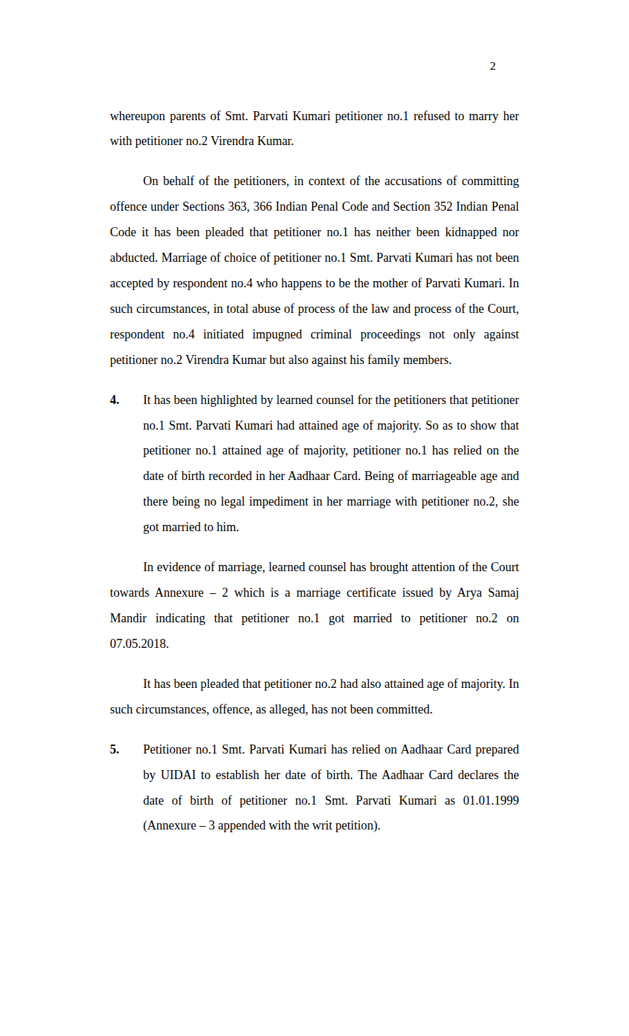2
whereupon parents of Smt. Parvati Kumari petitioner no.1 refused to marry her with petitioner no.2 Virendra Kumar.
On behalf of the petitioners, in context of the accusations of committing offence under Sections 363, 366 Indian Penal Code and Section 352 Indian Penal Code it has been pleaded that petitioner no.1 has neither been kidnapped nor abducted. Marriage of choice of petitioner no.1 Smt. Parvati Kumari has not been accepted by respondent no.4 who happens to be the mother of Parvati Kumari. In such circumstances, in total abuse of process of the law and process of the Court, respondent no.4 initiated impugned criminal proceedings not only against petitioner no.2 Virendra Kumar but also against his family members.
4.
It has been highlighted by learned counsel for the petitioners that petitioner no.1 Smt. Parvati Kumari had attained age of majority. So as to show that petitioner no.1 attained age of majority, petitioner no.1 has relied on the date of birth recorded in her Aadhaar Card. Being of marriageable age and there being no legal impediment in her marriage with petitioner no.2, she got married to him.
In evidence of marriage, learned counsel has brought attention of the Court towards Annexure – 2 which is a marriage certificate issued by Arya Samaj Mandir indicating that petitioner no.1 got married to petitioner no.2 on 07.05.2018.
It has been pleaded that petitioner no.2 had also attained age of majority. In such circumstances, offence, as alleged, has not been committed.
5.
Petitioner no.1 Smt. Parvati Kumari has relied on Aadhaar Card prepared by UIDAI to establish her date of birth. The Aadhaar Card declares the date of birth of petitioner no.1 Smt. Parvati Kumari as 01.01.1999 (Annexure – 3 appended with the writ petition).